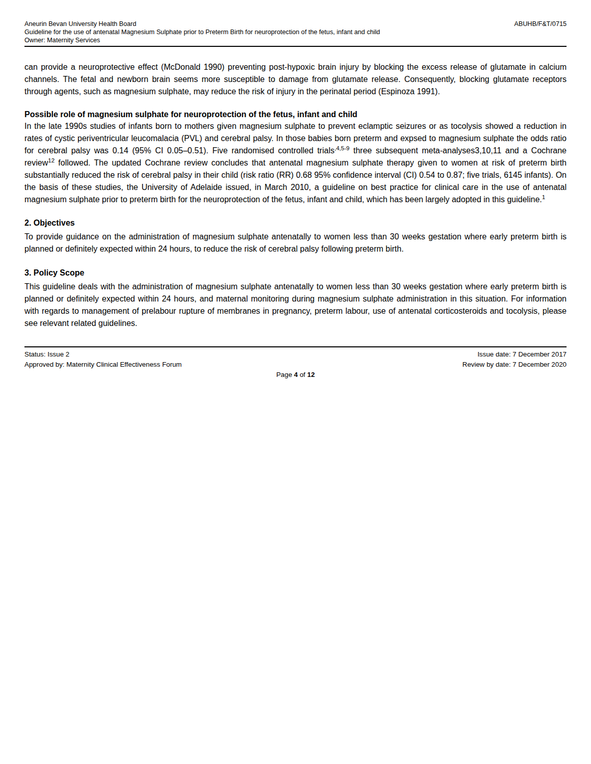| Aneurin Bevan University Health Board | ABUHB/F&T/0715 |
| Guideline for the use of antenatal Magnesium Sulphate prior to Preterm Birth for neuroprotection of the fetus, infant and child |
| Owner: Maternity Services |
can provide a neuroprotective effect (McDonald 1990) preventing post-hypoxic brain injury by blocking the excess release of glutamate in calcium channels. The fetal and newborn brain seems more susceptible to damage from glutamate release. Consequently, blocking glutamate receptors through agents, such as magnesium sulphate, may reduce the risk of injury in the perinatal period (Espinoza 1991).
Possible role of magnesium sulphate for neuroprotection of the fetus, infant and child
In the late 1990s studies of infants born to mothers given magnesium sulphate to prevent eclamptic seizures or as tocolysis showed a reduction in rates of cystic periventricular leucomalacia (PVL) and cerebral palsy. In those babies born preterm and expsed to magnesium sulphate the odds ratio for cerebral palsy was 0.14 (95% CI 0.05–0.51). Five randomised controlled trials,4,5-9 three subsequent meta-analyses3,10,11 and a Cochrane review12 followed. The updated Cochrane review concludes that antenatal magnesium sulphate therapy given to women at risk of preterm birth substantially reduced the risk of cerebral palsy in their child (risk ratio (RR) 0.68 95% confidence interval (CI) 0.54 to 0.87; five trials, 6145 infants). On the basis of these studies, the University of Adelaide issued, in March 2010, a guideline on best practice for clinical care in the use of antenatal magnesium sulphate prior to preterm birth for the neuroprotection of the fetus, infant and child, which has been largely adopted in this guideline.1
2. Objectives
To provide guidance on the administration of magnesium sulphate antenatally to women less than 30 weeks gestation where early preterm birth is planned or definitely expected within 24 hours, to reduce the risk of cerebral palsy following preterm birth.
3. Policy Scope
This guideline deals with the administration of magnesium sulphate antenatally to women less than 30 weeks gestation where early preterm birth is planned or definitely expected within 24 hours, and maternal monitoring during magnesium sulphate administration in this situation. For information with regards to management of prelabour rupture of membranes in pregnancy, preterm labour, use of antenatal corticosteroids and tocolysis, please see relevant related guidelines.
| Status: Issue 2 | Issue date: 7 December 2017 |
| Approved by: Maternity Clinical Effectiveness Forum | Review by date: 7 December 2020 |
| Page 4 of 12 |